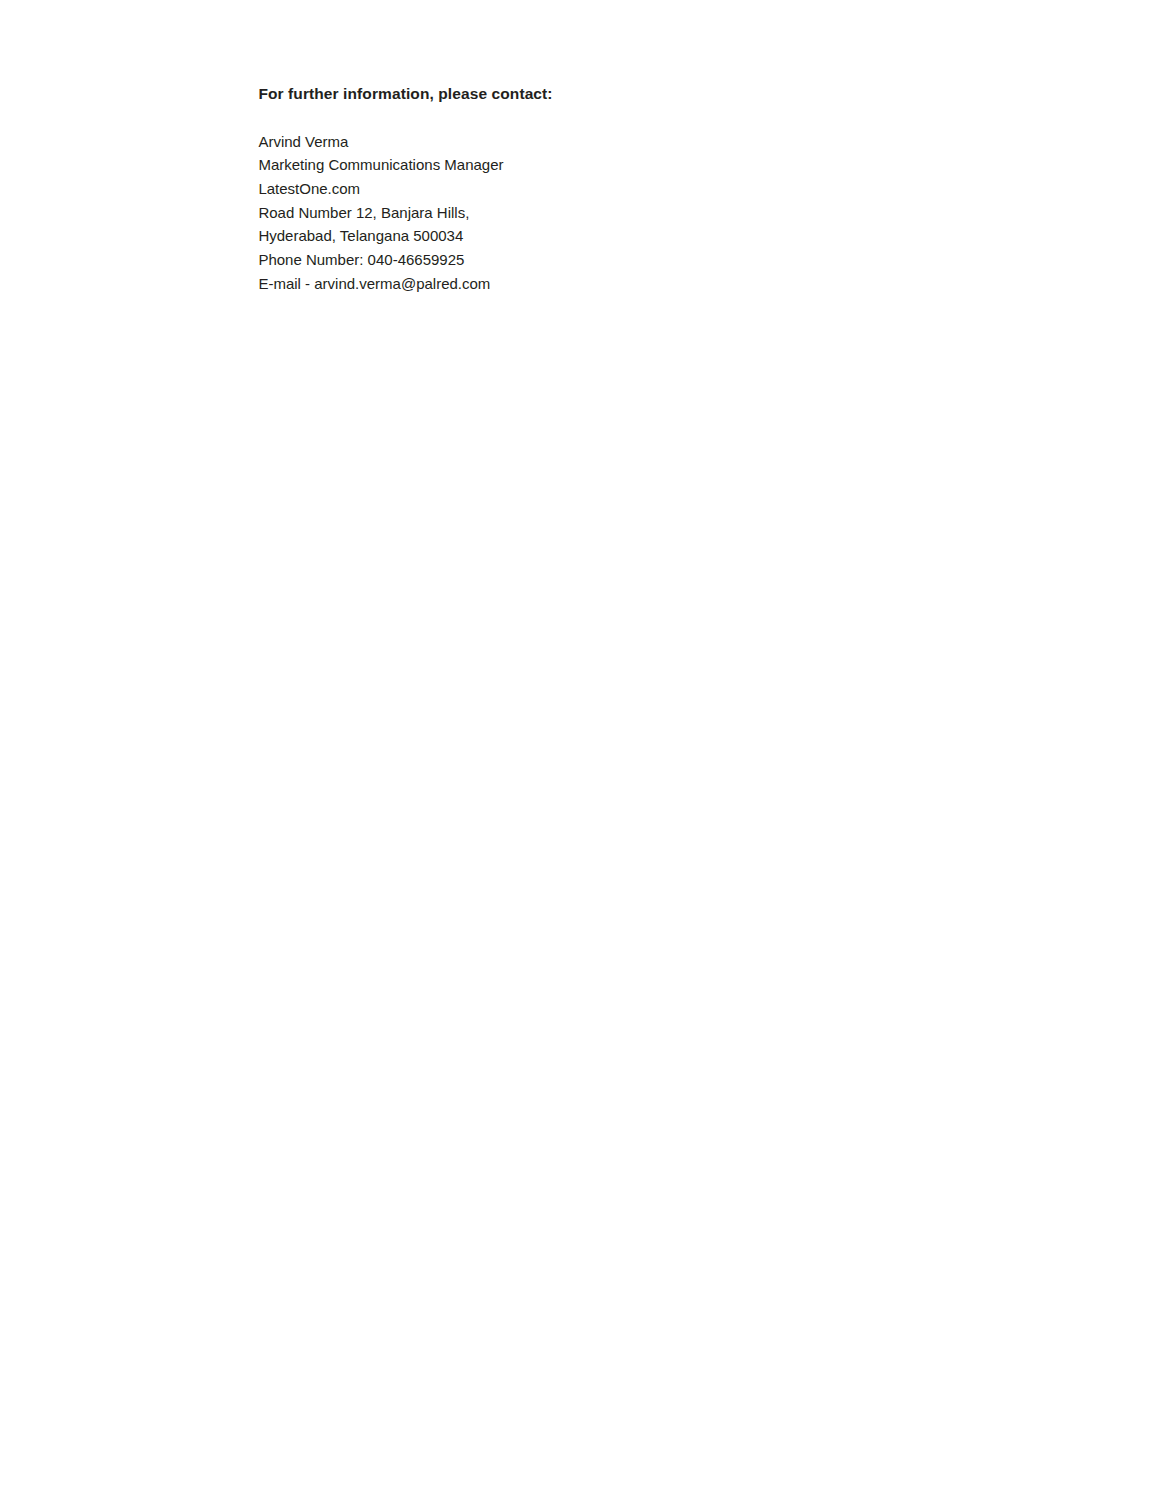For further information, please contact:
Arvind Verma
Marketing Communications Manager
LatestOne.com
Road Number 12, Banjara Hills,
Hyderabad, Telangana 500034
Phone Number: 040-46659925
E-mail - arvind.verma@palred.com